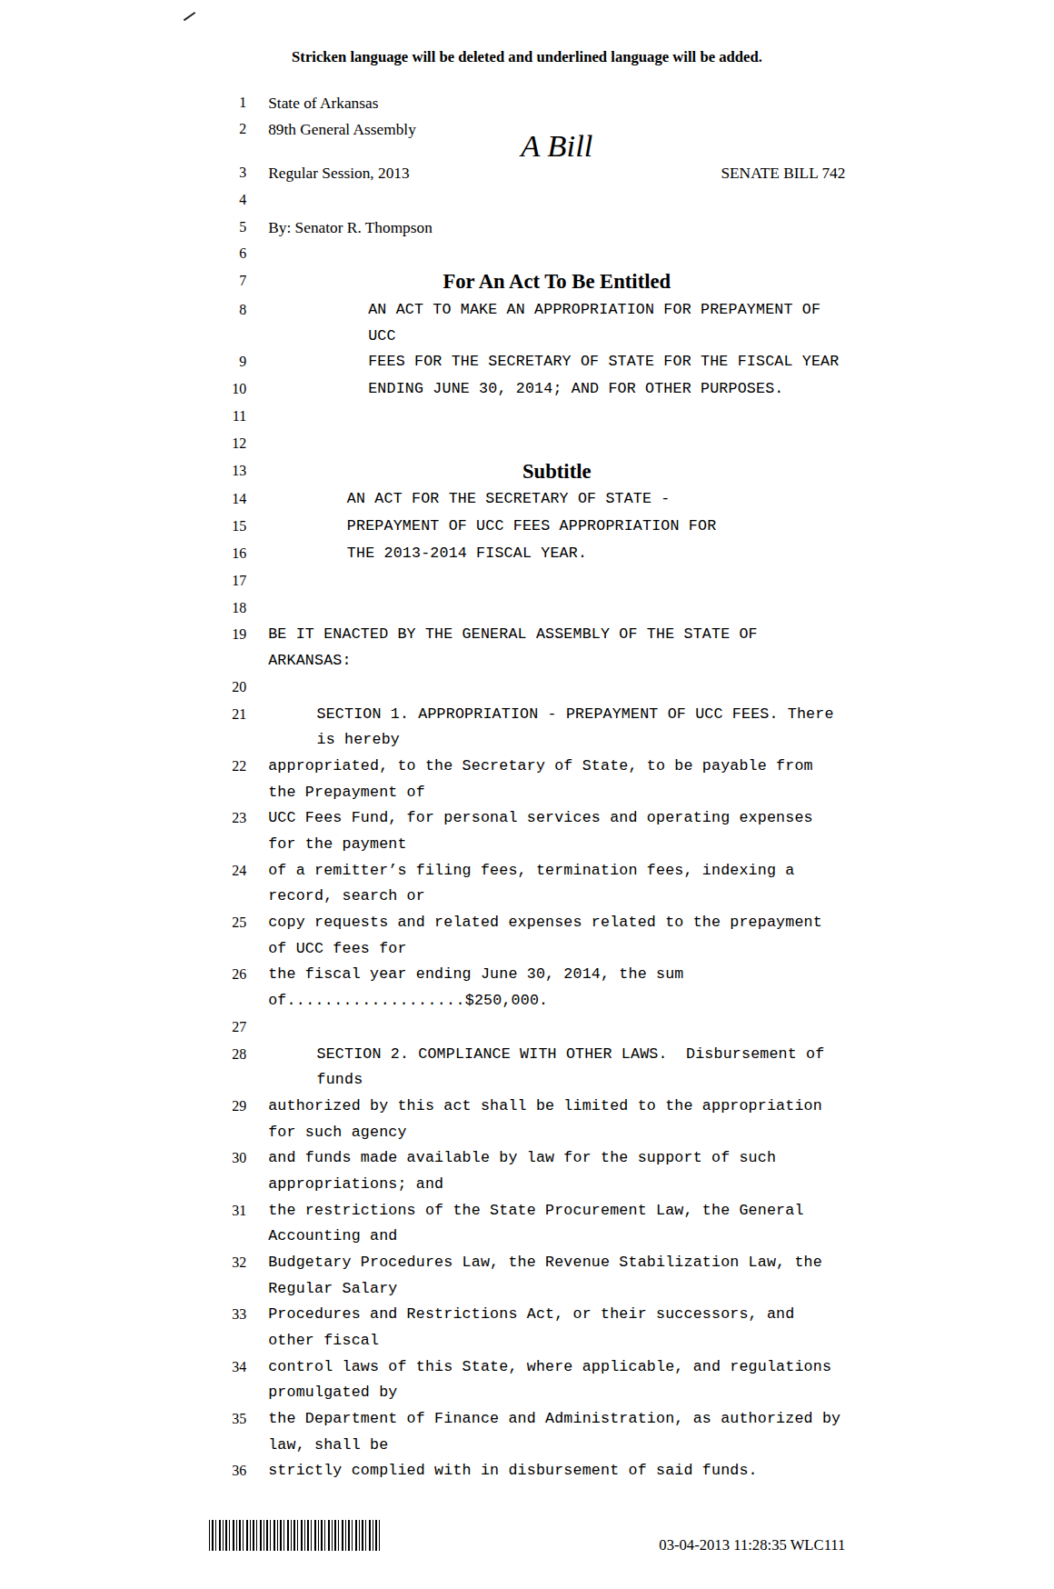Stricken language will be deleted and underlined language will be added.
1
State of Arkansas
2
89th General Assembly A Bill
3
Regular Session, 2013 SENATE BILL 742
4
5
By: Senator R. Thompson
6
7
For An Act To Be Entitled
8
AN ACT TO MAKE AN APPROPRIATION FOR PREPAYMENT OF UCC
9
FEES FOR THE SECRETARY OF STATE FOR THE FISCAL YEAR
10
ENDING JUNE 30, 2014; AND FOR OTHER PURPOSES.
11
12
13
Subtitle
14
AN ACT FOR THE SECRETARY OF STATE -
15
PREPAYMENT OF UCC FEES APPROPRIATION FOR
16
THE 2013-2014 FISCAL YEAR.
17
18
19
BE IT ENACTED BY THE GENERAL ASSEMBLY OF THE STATE OF ARKANSAS:
20
21
SECTION 1. APPROPRIATION - PREPAYMENT OF UCC FEES. There is hereby
22
appropriated, to the Secretary of State, to be payable from the Prepayment of
23
UCC Fees Fund, for personal services and operating expenses for the payment
24
of a remitter’s filing fees, termination fees, indexing a record, search or
25
copy requests and related expenses related to the prepayment of UCC fees for
26
the fiscal year ending June 30, 2014, the sum of...................$250,000.
27
28
SECTION 2. COMPLIANCE WITH OTHER LAWS. Disbursement of funds
29
authorized by this act shall be limited to the appropriation for such agency
30
and funds made available by law for the support of such appropriations; and
31
the restrictions of the State Procurement Law, the General Accounting and
32
Budgetary Procedures Law, the Revenue Stabilization Law, the Regular Salary
33
Procedures and Restrictions Act, or their successors, and other fiscal
34
control laws of this State, where applicable, and regulations promulgated by
35
the Department of Finance and Administration, as authorized by law, shall be
36
strictly complied with in disbursement of said funds.
03-04-2013 11:28:35 WLC111